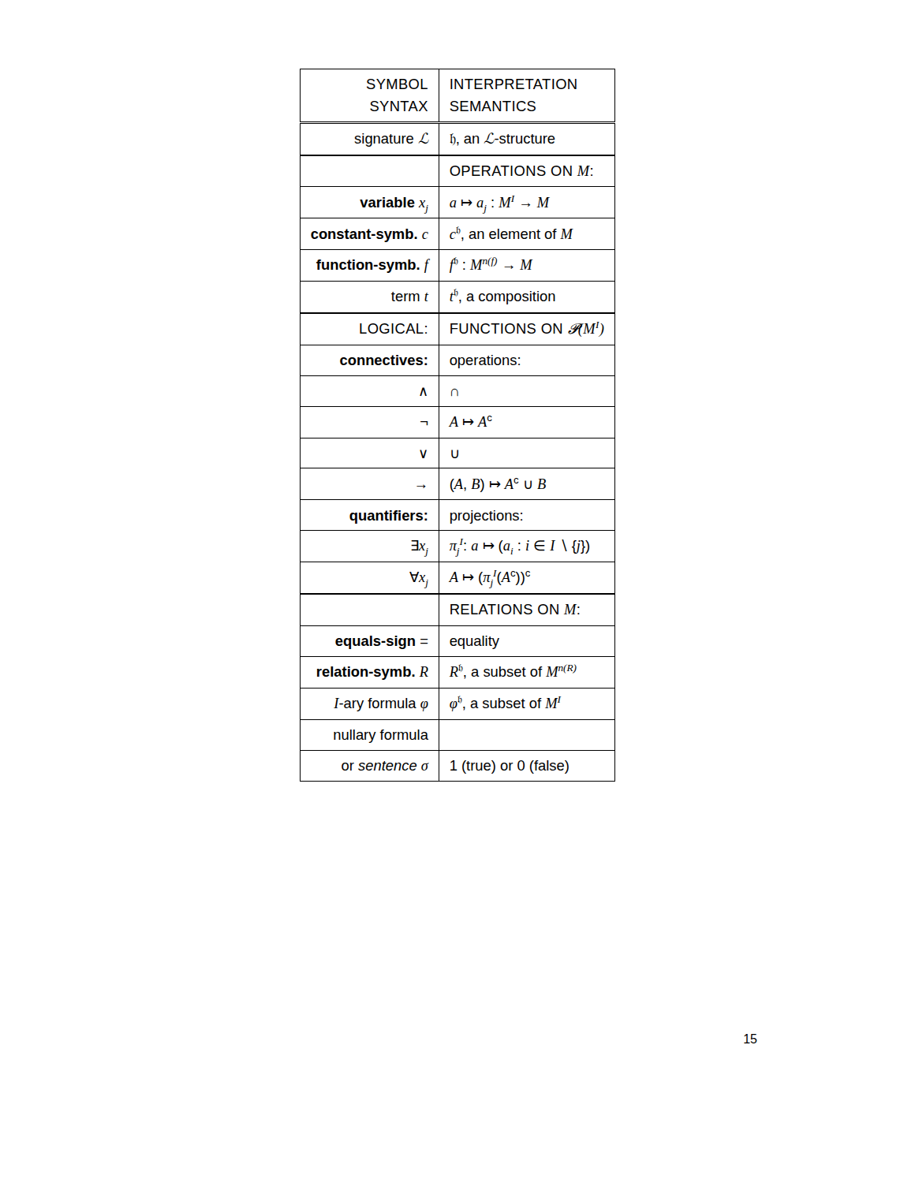| SYMBOL SYNTAX | INTERPRETATION SEMANTICS |
| signature ℒ | 𝔥 , an ℒ -structure |
| | OPERATIONS ON M : |
| variable x j | a ↦ a j : M I → M |
| constant-symb. c | c 𝔥 , an element of M |
| function-symb. f | f 𝔥 : M n(f) → M |
| term t | t 𝔥 , a composition |
| LOGICAL: | FUNCTIONS ON 𝓟(M I ) |
| connectives: | operations: |
| ∧ | ∩ |
| ¬ | A ↦ A c |
| ∨ | ∪ |
| → | ( A , B ) ↦ A c ∪ B |
| quantifiers: | projections: |
| ∃ x j | π j I : a ↦ ( a i : i ∈ I ∖ { j }) |
| ∀ x j | A ↦ ( π j I ( A c )) c |
| | RELATIONS ON M : |
| equals-sign = | equality |
| relation-symb. R | R 𝔥 , a subset of M n(R) |
| I -ary formula φ | φ 𝔥 , a subset of M I |
| nullary formula | |
| or sentence σ | 1 (true) or 0 (false) |
15